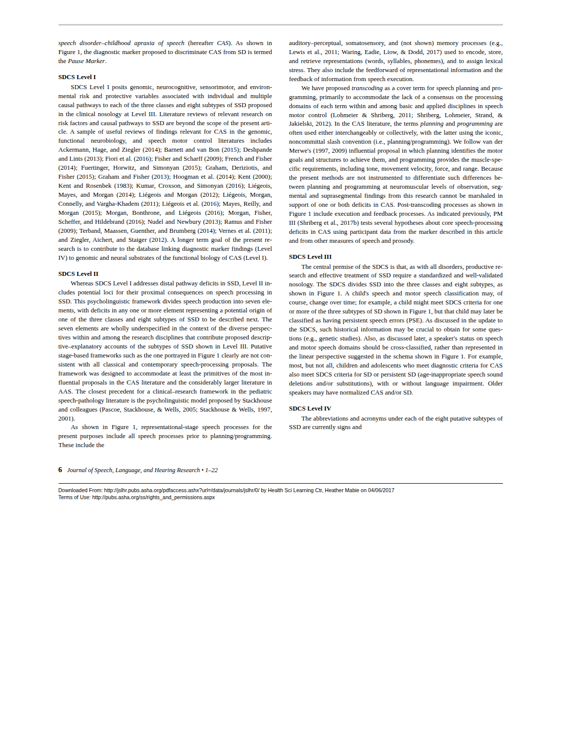speech disorder–childhood apraxia of speech (hereafter CAS). As shown in Figure 1, the diagnostic marker proposed to discriminate CAS from SD is termed the Pause Marker.
SDCS Level I
SDCS Level I posits genomic, neurocognitive, sensorimotor, and environmental risk and protective variables associated with individual and multiple causal pathways to each of the three classes and eight subtypes of SSD proposed in the clinical nosology at Level III. Literature reviews of relevant research on risk factors and causal pathways to SSD are beyond the scope of the present article. A sample of useful reviews of findings relevant for CAS in the genomic, functional neurobiology, and speech motor control literatures includes Ackermann, Hage, and Ziegler (2014); Barnett and van Bon (2015); Deshpande and Lints (2013); Fiori et al. (2016); Fisher and Scharff (2009); French and Fisher (2014); Fuertinger, Horwitz, and Simonyan (2015); Graham, Deriziotis, and Fisher (2015); Graham and Fisher (2013); Hoogman et al. (2014); Kent (2000); Kent and Rosenbek (1983); Kumar, Croxson, and Simonyan (2016); Liégeois, Mayes, and Morgan (2014); Liégeois and Morgan (2012); Liégeois, Morgan, Connelly, and Vargha-Khadem (2011); Liégeois et al. (2016); Mayes, Reilly, and Morgan (2015); Morgan, Bonthrone, and Liégeois (2016); Morgan, Fisher, Scheffer, and Hildebrand (2016); Nudel and Newbury (2013); Ramus and Fisher (2009); Terband, Maassen, Guenther, and Brumberg (2014); Vernes et al. (2011); and Ziegler, Aichert, and Staiger (2012). A longer term goal of the present research is to contribute to the database linking diagnostic marker findings (Level IV) to genomic and neural substrates of the functional biology of CAS (Level I).
SDCS Level II
Whereas SDCS Level I addresses distal pathway deficits in SSD, Level II includes potential loci for their proximal consequences on speech processing in SSD. This psycholinguistic framework divides speech production into seven elements, with deficits in any one or more element representing a potential origin of one of the three classes and eight subtypes of SSD to be described next. The seven elements are wholly underspecified in the context of the diverse perspectives within and among the research disciplines that contribute proposed descriptive–explanatory accounts of the subtypes of SSD shown in Level III. Putative stage-based frameworks such as the one portrayed in Figure 1 clearly are not consistent with all classical and contemporary speech-processing proposals. The framework was designed to accommodate at least the primitives of the most influential proposals in the CAS literature and the considerably larger literature in AAS. The closest precedent for a clinical–research framework in the pediatric speech-pathology literature is the psycholinguistic model proposed by Stackhouse and colleagues (Pascoe, Stackhouse, & Wells, 2005; Stackhouse & Wells, 1997, 2001).
As shown in Figure 1, representational-stage speech processes for the present purposes include all speech processes prior to planning/programming. These include the
auditory–perceptual, somatosensory, and (not shown) memory processes (e.g., Lewis et al., 2011; Waring, Eadie, Liow, & Dodd, 2017) used to encode, store, and retrieve representations (words, syllables, phonemes), and to assign lexical stress. They also include the feedforward of representational information and the feedback of information from speech execution.
We have proposed transcoding as a cover term for speech planning and programming, primarily to accommodate the lack of a consensus on the processing domains of each term within and among basic and applied disciplines in speech motor control (Lohmeier & Shriberg, 2011; Shriberg, Lohmeier, Strand, & Jakielski, 2012). In the CAS literature, the terms planning and programming are often used either interchangeably or collectively, with the latter using the iconic, noncommittal slash convention (i.e., planning/programming). We follow van der Merwe's (1997, 2009) influential proposal in which planning identifies the motor goals and structures to achieve them, and programming provides the muscle-specific requirements, including tone, movement velocity, force, and range. Because the present methods are not instrumented to differentiate such differences between planning and programming at neuromuscular levels of observation, segmental and suprasegmental findings from this research cannot be marshaled in support of one or both deficits in CAS. Post-transcoding processes as shown in Figure 1 include execution and feedback processes. As indicated previously, PM III (Shriberg et al., 2017b) tests several hypotheses about core speech-processing deficits in CAS using participant data from the marker described in this article and from other measures of speech and prosody.
SDCS Level III
The central premise of the SDCS is that, as with all disorders, productive research and effective treatment of SSD require a standardized and well-validated nosology. The SDCS divides SSD into the three classes and eight subtypes, as shown in Figure 1. A child's speech and motor speech classification may, of course, change over time; for example, a child might meet SDCS criteria for one or more of the three subtypes of SD shown in Figure 1, but that child may later be classified as having persistent speech errors (PSE). As discussed in the update to the SDCS, such historical information may be crucial to obtain for some questions (e.g., genetic studies). Also, as discussed later, a speaker's status on speech and motor speech domains should be cross-classified, rather than represented in the linear perspective suggested in the schema shown in Figure 1. For example, most, but not all, children and adolescents who meet diagnostic criteria for CAS also meet SDCS criteria for SD or persistent SD (age-inappropriate speech sound deletions and/or substitutions), with or without language impairment. Older speakers may have normalized CAS and/or SD.
SDCS Level IV
The abbreviations and acronyms under each of the eight putative subtypes of SSD are currently signs and
6 Journal of Speech, Language, and Hearing Research • 1–22
Downloaded From: http://jslhr.pubs.asha.org/pdfaccess.ashx?url=/data/journals/jslhr/0/ by Health Sci Learning Ctr, Heather Mabie on 04/06/2017
Terms of Use: http://pubs.asha.org/ss/rights_and_permissions.aspx